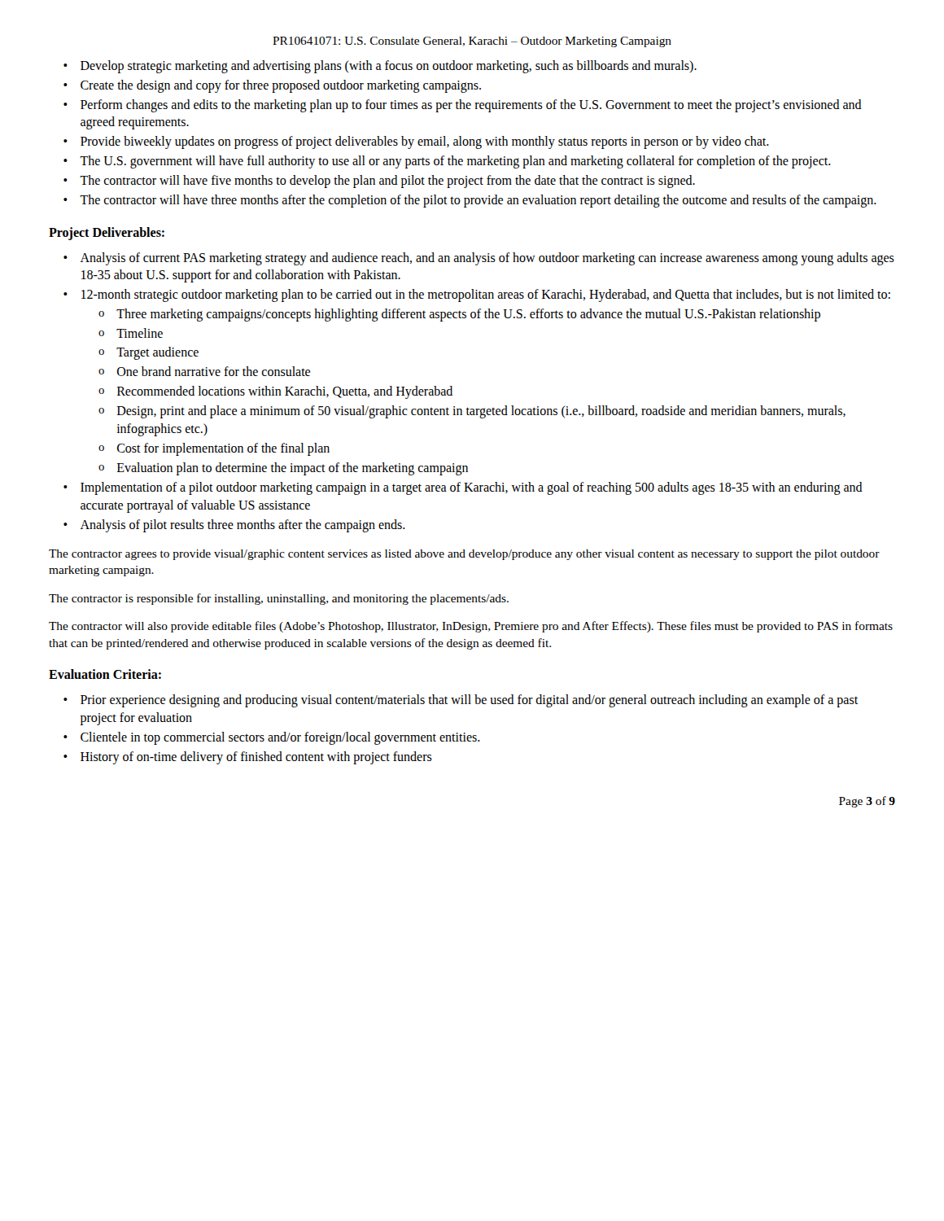PR10641071: U.S. Consulate General, Karachi – Outdoor Marketing Campaign
Develop strategic marketing and advertising plans (with a focus on outdoor marketing, such as billboards and murals).
Create the design and copy for three proposed outdoor marketing campaigns.
Perform changes and edits to the marketing plan up to four times as per the requirements of the U.S. Government to meet the project’s envisioned and agreed requirements.
Provide biweekly updates on progress of project deliverables by email, along with monthly status reports in person or by video chat.
The U.S. government will have full authority to use all or any parts of the marketing plan and marketing collateral for completion of the project.
The contractor will have five months to develop the plan and pilot the project from the date that the contract is signed.
The contractor will have three months after the completion of the pilot to provide an evaluation report detailing the outcome and results of the campaign.
Project Deliverables:
Analysis of current PAS marketing strategy and audience reach, and an analysis of how outdoor marketing can increase awareness among young adults ages 18-35 about U.S. support for and collaboration with Pakistan.
12-month strategic outdoor marketing plan to be carried out in the metropolitan areas of Karachi, Hyderabad, and Quetta that includes, but is not limited to:
Three marketing campaigns/concepts highlighting different aspects of the U.S. efforts to advance the mutual U.S.-Pakistan relationship
Timeline
Target audience
One brand narrative for the consulate
Recommended locations within Karachi, Quetta, and Hyderabad
Design, print and place a minimum of 50 visual/graphic content in targeted locations (i.e., billboard, roadside and meridian banners, murals, infographics etc.)
Cost for implementation of the final plan
Evaluation plan to determine the impact of the marketing campaign
Implementation of a pilot outdoor marketing campaign in a target area of Karachi, with a goal of reaching 500 adults ages 18-35 with an enduring and accurate portrayal of valuable US assistance
Analysis of pilot results three months after the campaign ends.
The contractor agrees to provide visual/graphic content services as listed above and develop/produce any other visual content as necessary to support the pilot outdoor marketing campaign.
The contractor is responsible for installing, uninstalling, and monitoring the placements/ads.
The contractor will also provide editable files (Adobe’s Photoshop, Illustrator, InDesign, Premiere pro and After Effects). These files must be provided to PAS in formats that can be printed/rendered and otherwise produced in scalable versions of the design as deemed fit.
Evaluation Criteria:
Prior experience designing and producing visual content/materials that will be used for digital and/or general outreach including an example of a past project for evaluation
Clientele in top commercial sectors and/or foreign/local government entities.
History of on-time delivery of finished content with project funders
Page 3 of 9